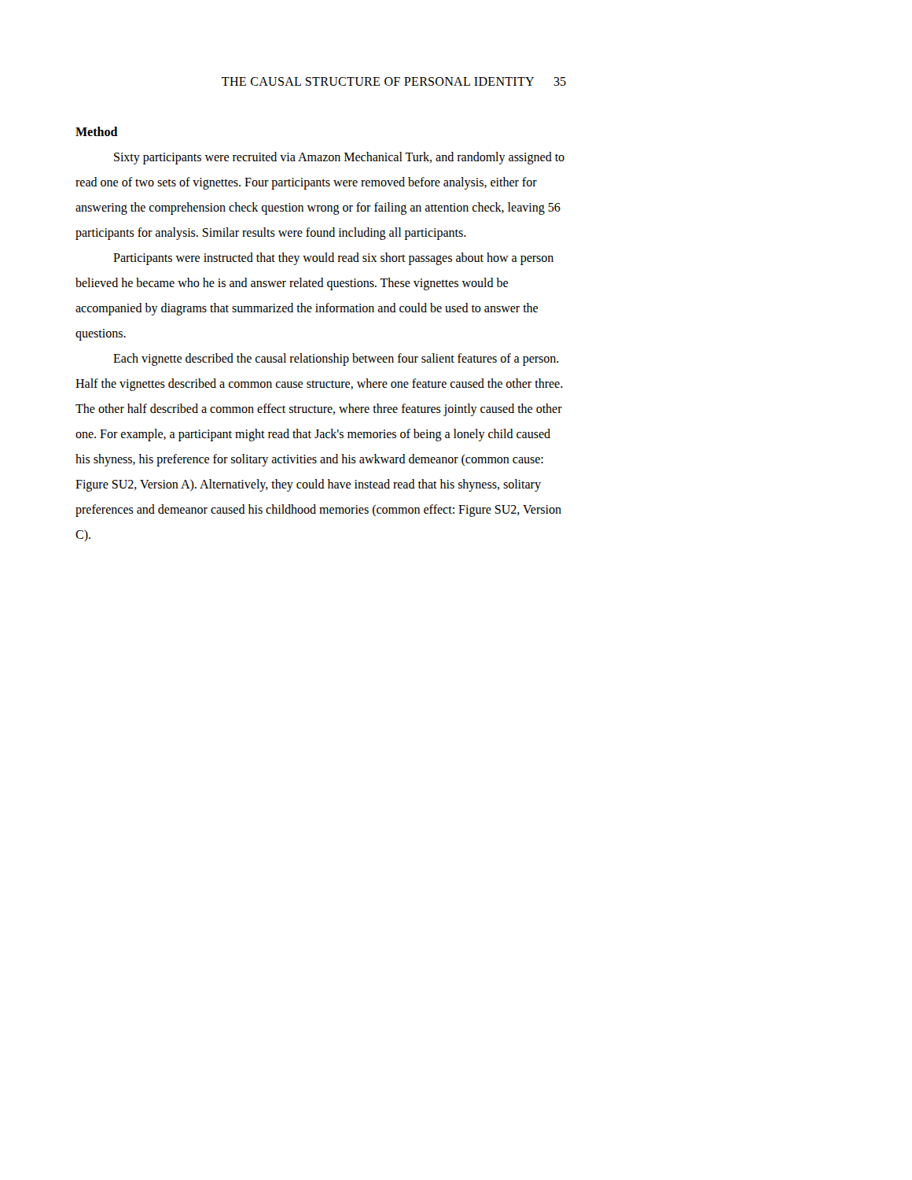The Causal Structure of Personal Identity 35
Method
Sixty participants were recruited via Amazon Mechanical Turk, and randomly assigned to read one of two sets of vignettes. Four participants were removed before analysis, either for answering the comprehension check question wrong or for failing an attention check, leaving 56 participants for analysis. Similar results were found including all participants.
Participants were instructed that they would read six short passages about how a person believed he became who he is and answer related questions. These vignettes would be accompanied by diagrams that summarized the information and could be used to answer the questions.
Each vignette described the causal relationship between four salient features of a person. Half the vignettes described a common cause structure, where one feature caused the other three. The other half described a common effect structure, where three features jointly caused the other one. For example, a participant might read that Jack's memories of being a lonely child caused his shyness, his preference for solitary activities and his awkward demeanor (common cause: Figure SU2, Version A). Alternatively, they could have instead read that his shyness, solitary preferences and demeanor caused his childhood memories (common effect: Figure SU2, Version C).